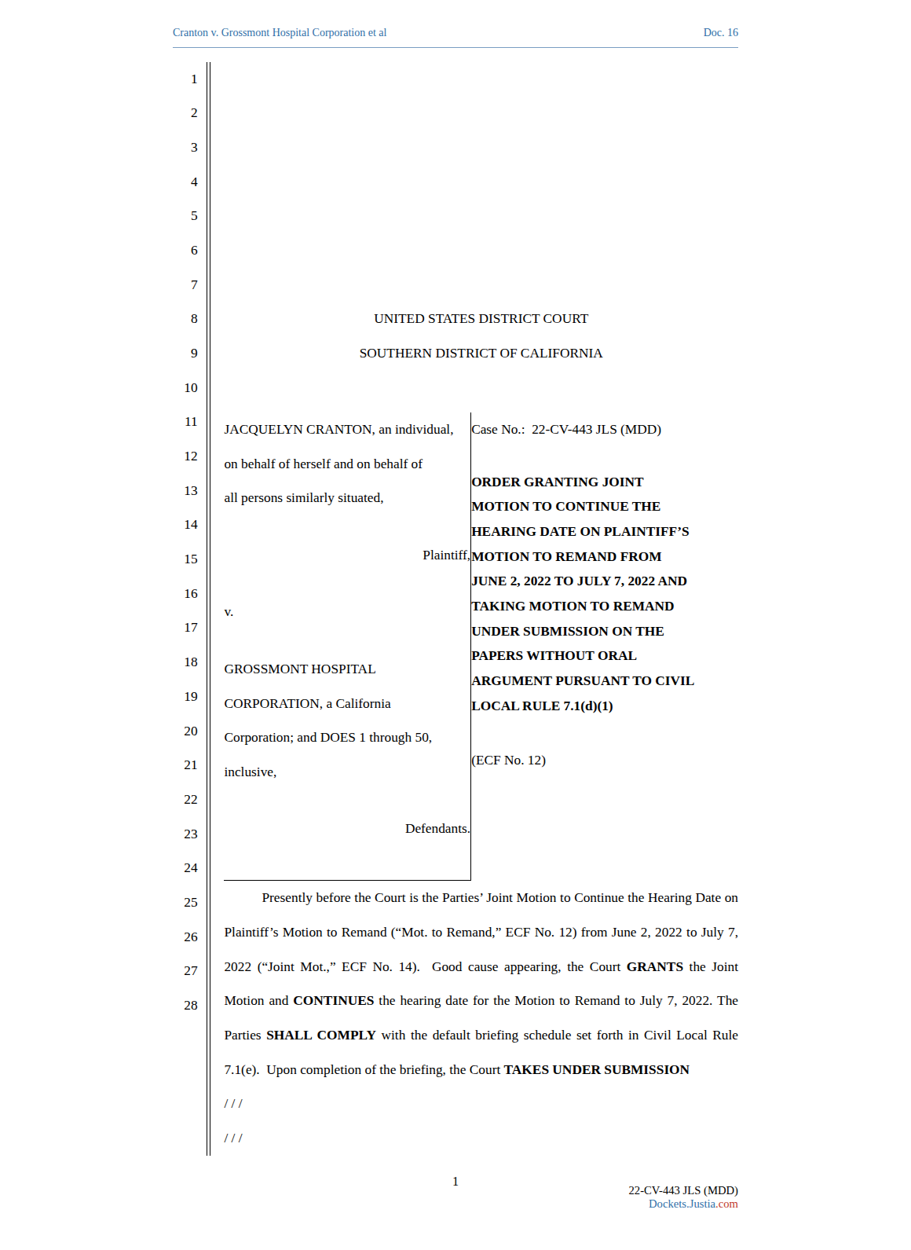Cranton v. Grossmont Hospital Corporation et al Doc. 16
1
2
3
4
5
6
7
8
9
10
11
12
13
14
15
16
17
18
19
20
21
22
23
24
25
26
27
28
UNITED STATES DISTRICT COURT
SOUTHERN DISTRICT OF CALIFORNIA
| JACQUELYN CRANTON, an individual, on behalf of herself and on behalf of all persons similarly situated, Plaintiff, v. GROSSMONT HOSPITAL CORPORATION, a California Corporation; and DOES 1 through 50, inclusive, Defendants. | Case No.: 22-CV-443 JLS (MDD) ORDER GRANTING JOINT MOTION TO CONTINUE THE HEARING DATE ON PLAINTIFF’S MOTION TO REMAND FROM JUNE 2, 2022 TO JULY 7, 2022 AND TAKING MOTION TO REMAND UNDER SUBMISSION ON THE PAPERS WITHOUT ORAL ARGUMENT PURSUANT TO CIVIL LOCAL RULE 7.1(d)(1) (ECF No. 12) |
Presently before the Court is the Parties’ Joint Motion to Continue the Hearing Date on Plaintiff’s Motion to Remand (“Mot. to Remand,” ECF No. 12) from June 2, 2022 to July 7, 2022 (“Joint Mot.,” ECF No. 14). Good cause appearing, the Court GRANTS the Joint Motion and CONTINUES the hearing date for the Motion to Remand to July 7, 2022. The Parties SHALL COMPLY with the default briefing schedule set forth in Civil Local Rule 7.1(e). Upon completion of the briefing, the Court TAKES UNDER SUBMISSION
/ / /
/ / /
1
22-CV-443 JLS (MDD) Dockets.Justia.com